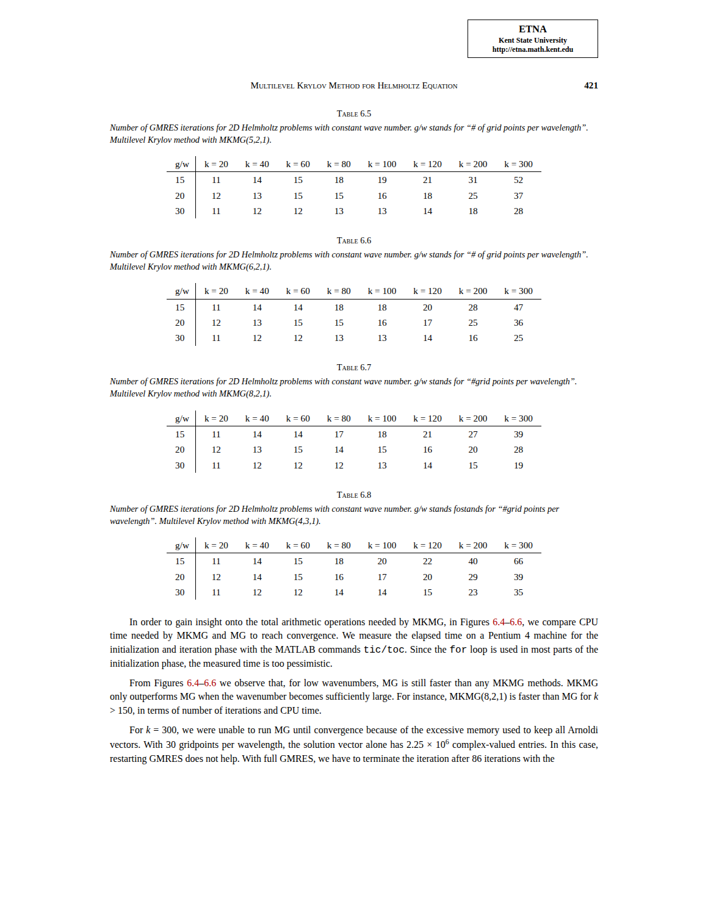ETNA
Kent State University
http://etna.math.kent.edu
Multilevel Krylov Method for Helmholtz Equation 421
Table 6.5
Number of GMRES iterations for 2D Helmholtz problems with constant wave number. g/w stands for “# of grid points per wavelength”. Multilevel Krylov method with MKMG(5,2,1).
| g/w | k = 20 | k = 40 | k = 60 | k = 80 | k = 100 | k = 120 | k = 200 | k = 300 |
| --- | --- | --- | --- | --- | --- | --- | --- | --- |
| 15 | 11 | 14 | 15 | 18 | 19 | 21 | 31 | 52 |
| 20 | 12 | 13 | 15 | 15 | 16 | 18 | 25 | 37 |
| 30 | 11 | 12 | 12 | 13 | 13 | 14 | 18 | 28 |
Table 6.6
Number of GMRES iterations for 2D Helmholtz problems with constant wave number. g/w stands for “# of grid points per wavelength”. Multilevel Krylov method with MKMG(6,2,1).
| g/w | k = 20 | k = 40 | k = 60 | k = 80 | k = 100 | k = 120 | k = 200 | k = 300 |
| --- | --- | --- | --- | --- | --- | --- | --- | --- |
| 15 | 11 | 14 | 14 | 18 | 18 | 20 | 28 | 47 |
| 20 | 12 | 13 | 15 | 15 | 16 | 17 | 25 | 36 |
| 30 | 11 | 12 | 12 | 13 | 13 | 14 | 16 | 25 |
Table 6.7
Number of GMRES iterations for 2D Helmholtz problems with constant wave number. g/w stands for “#grid points per wavelength”. Multilevel Krylov method with MKMG(8,2,1).
| g/w | k = 20 | k = 40 | k = 60 | k = 80 | k = 100 | k = 120 | k = 200 | k = 300 |
| --- | --- | --- | --- | --- | --- | --- | --- | --- |
| 15 | 11 | 14 | 14 | 17 | 18 | 21 | 27 | 39 |
| 20 | 12 | 13 | 15 | 14 | 15 | 16 | 20 | 28 |
| 30 | 11 | 12 | 12 | 12 | 13 | 14 | 15 | 19 |
Table 6.8
Number of GMRES iterations for 2D Helmholtz problems with constant wave number. g/w stands fostands for “#grid points per wavelength”. Multilevel Krylov method with MKMG(4,3,1).
| g/w | k = 20 | k = 40 | k = 60 | k = 80 | k = 100 | k = 120 | k = 200 | k = 300 |
| --- | --- | --- | --- | --- | --- | --- | --- | --- |
| 15 | 11 | 14 | 15 | 18 | 20 | 22 | 40 | 66 |
| 20 | 12 | 14 | 15 | 16 | 17 | 20 | 29 | 39 |
| 30 | 11 | 12 | 12 | 14 | 14 | 15 | 23 | 35 |
In order to gain insight onto the total arithmetic operations needed by MKMG, in Figures 6.4–6.6, we compare CPU time needed by MKMG and MG to reach convergence. We measure the elapsed time on a Pentium 4 machine for the initialization and iteration phase with the MATLAB commands tic/toc. Since the for loop is used in most parts of the initialization phase, the measured time is too pessimistic.
From Figures 6.4–6.6 we observe that, for low wavenumbers, MG is still faster than any MKMG methods. MKMG only outperforms MG when the wavenumber becomes sufficiently large. For instance, MKMG(8,2,1) is faster than MG for k > 150, in terms of number of iterations and CPU time.
For k = 300, we were unable to run MG until convergence because of the excessive memory used to keep all Arnoldi vectors. With 30 gridpoints per wavelength, the solution vector alone has 2.25 × 106 complex-valued entries. In this case, restarting GMRES does not help. With full GMRES, we have to terminate the iteration after 86 iterations with the